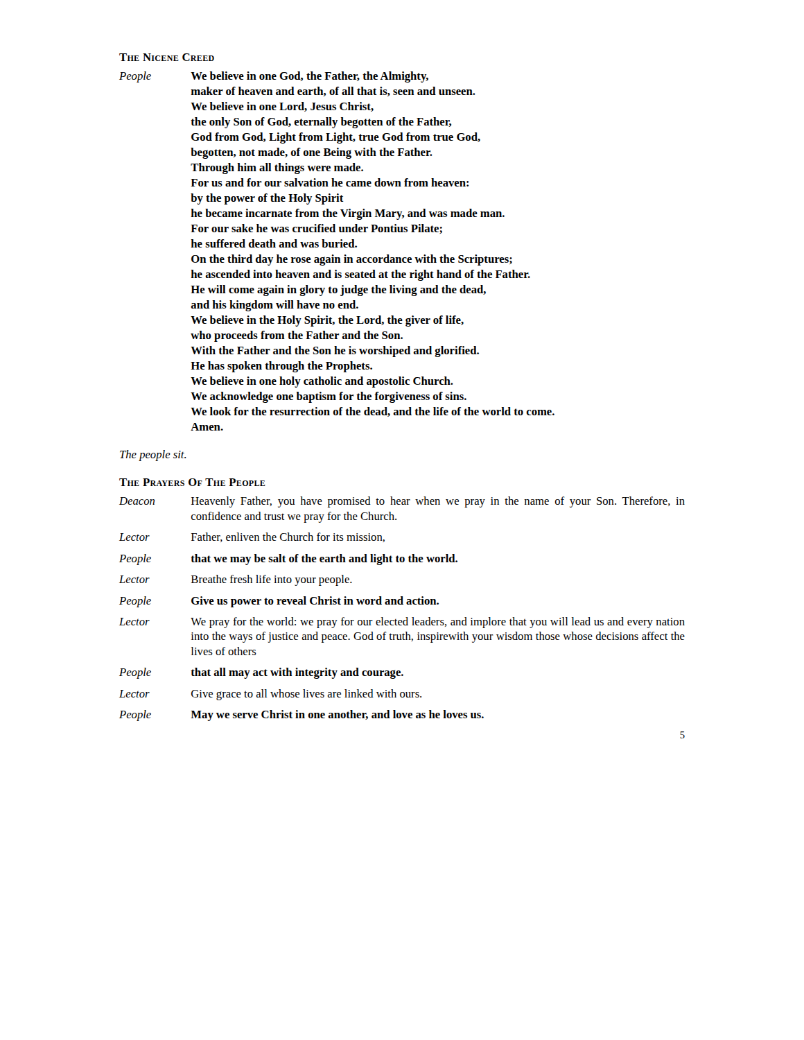The Nicene Creed
People
We believe in one God, the Father, the Almighty, maker of heaven and earth, of all that is, seen and unseen. We believe in one Lord, Jesus Christ, the only Son of God, eternally begotten of the Father, God from God, Light from Light, true God from true God, begotten, not made, of one Being with the Father. Through him all things were made. For us and for our salvation he came down from heaven: by the power of the Holy Spirit he became incarnate from the Virgin Mary, and was made man. For our sake he was crucified under Pontius Pilate; he suffered death and was buried. On the third day he rose again in accordance with the Scriptures; he ascended into heaven and is seated at the right hand of the Father. He will come again in glory to judge the living and the dead, and his kingdom will have no end. We believe in the Holy Spirit, the Lord, the giver of life, who proceeds from the Father and the Son. With the Father and the Son he is worshiped and glorified. He has spoken through the Prophets. We believe in one holy catholic and apostolic Church. We acknowledge one baptism for the forgiveness of sins. We look for the resurrection of the dead, and the life of the world to come. Amen.
The people sit.
The Prayers Of The People
Deacon
Heavenly Father, you have promised to hear when we pray in the name of your Son. Therefore, in confidence and trust we pray for the Church.
Lector
Father, enliven the Church for its mission,
People
that we may be salt of the earth and light to the world.
Lector
Breathe fresh life into your people.
People
Give us power to reveal Christ in word and action.
Lector
We pray for the world: we pray for our elected leaders, and implore that you will lead us and every nation into the ways of justice and peace. God of truth, inspirewith your wisdom those whose decisions affect the lives of others
People
that all may act with integrity and courage.
Lector
Give grace to all whose lives are linked with ours.
People
May we serve Christ in one another, and love as he loves us.
5